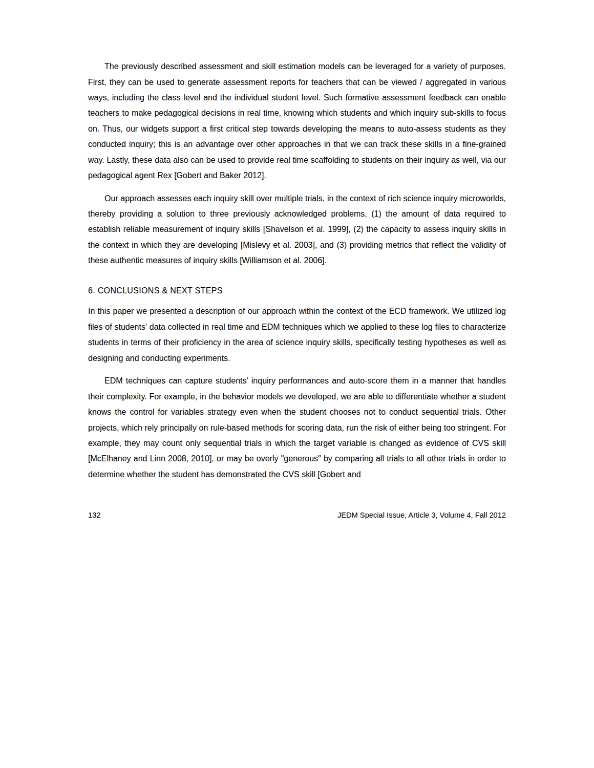The previously described assessment and skill estimation models can be leveraged for a variety of purposes. First, they can be used to generate assessment reports for teachers that can be viewed / aggregated in various ways, including the class level and the individual student level. Such formative assessment feedback can enable teachers to make pedagogical decisions in real time, knowing which students and which inquiry sub-skills to focus on. Thus, our widgets support a first critical step towards developing the means to auto-assess students as they conducted inquiry; this is an advantage over other approaches in that we can track these skills in a fine-grained way. Lastly, these data also can be used to provide real time scaffolding to students on their inquiry as well, via our pedagogical agent Rex [Gobert and Baker 2012].
Our approach assesses each inquiry skill over multiple trials, in the context of rich science inquiry microworlds, thereby providing a solution to three previously acknowledged problems, (1) the amount of data required to establish reliable measurement of inquiry skills [Shavelson et al. 1999], (2) the capacity to assess inquiry skills in the context in which they are developing [Mislevy et al. 2003], and (3) providing metrics that reflect the validity of these authentic measures of inquiry skills [Williamson et al. 2006].
6. Conclusions & Next Steps
In this paper we presented a description of our approach within the context of the ECD framework. We utilized log files of students' data collected in real time and EDM techniques which we applied to these log files to characterize students in terms of their proficiency in the area of science inquiry skills, specifically testing hypotheses as well as designing and conducting experiments.
EDM techniques can capture students' inquiry performances and auto-score them in a manner that handles their complexity. For example, in the behavior models we developed, we are able to differentiate whether a student knows the control for variables strategy even when the student chooses not to conduct sequential trials. Other projects, which rely principally on rule-based methods for scoring data, run the risk of either being too stringent. For example, they may count only sequential trials in which the target variable is changed as evidence of CVS skill [McElhaney and Linn 2008, 2010], or may be overly "generous" by comparing all trials to all other trials in order to determine whether the student has demonstrated the CVS skill [Gobert and
132 JEDM Special Issue, Article 3, Volume 4, Fall 2012